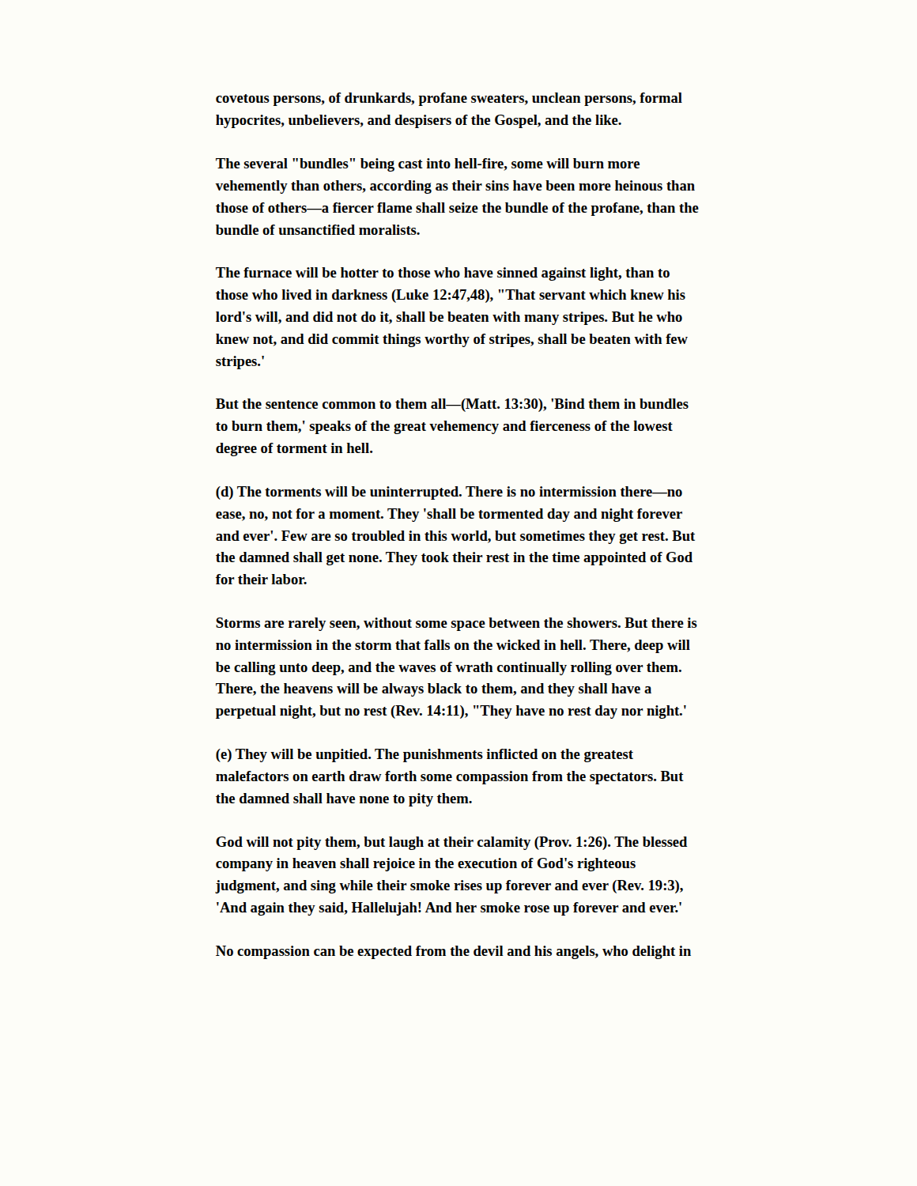covetous persons, of drunkards, profane sweaters, unclean persons, formal hypocrites, unbelievers, and despisers of the Gospel, and the like.
The several "bundles" being cast into hell-fire, some will burn more vehemently than others, according as their sins have been more heinous than those of others—a fiercer flame shall seize the bundle of the profane, than the bundle of unsanctified moralists.
The furnace will be hotter to those who have sinned against light, than to those who lived in darkness (Luke 12:47,48), "That servant which knew his lord's will, and did not do it, shall be beaten with many stripes. But he who knew not, and did commit things worthy of stripes, shall be beaten with few stripes.'
But the sentence common to them all—(Matt. 13:30), 'Bind them in bundles to burn them,' speaks of the great vehemency and fierceness of the lowest degree of torment in hell.
(d) The torments will be uninterrupted. There is no intermission there—no ease, no, not for a moment. They 'shall be tormented day and night forever and ever'. Few are so troubled in this world, but sometimes they get rest. But the damned shall get none. They took their rest in the time appointed of God for their labor.
Storms are rarely seen, without some space between the showers. But there is no intermission in the storm that falls on the wicked in hell. There, deep will be calling unto deep, and the waves of wrath continually rolling over them. There, the heavens will be always black to them, and they shall have a perpetual night, but no rest (Rev. 14:11), "They have no rest day nor night.'
(e) They will be unpitied. The punishments inflicted on the greatest malefactors on earth draw forth some compassion from the spectators. But the damned shall have none to pity them.
God will not pity them, but laugh at their calamity (Prov. 1:26). The blessed company in heaven shall rejoice in the execution of God's righteous judgment, and sing while their smoke rises up forever and ever (Rev. 19:3), 'And again they said, Hallelujah! And her smoke rose up forever and ever.'
No compassion can be expected from the devil and his angels, who delight in